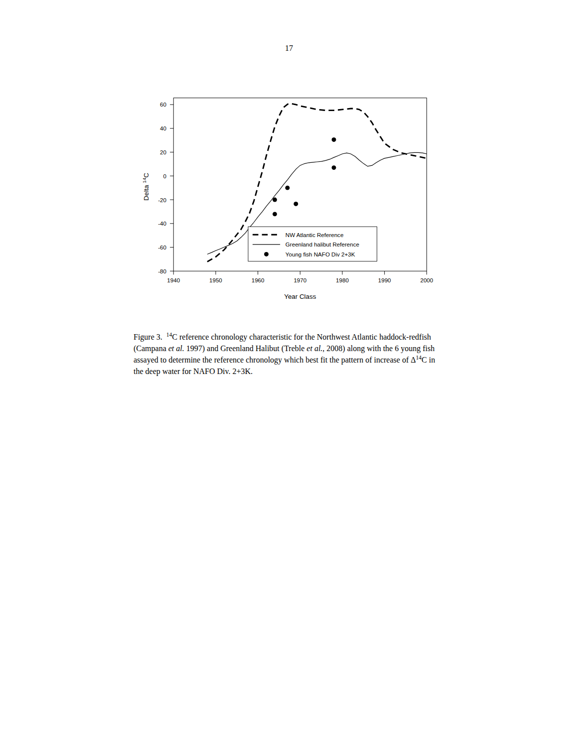17
Data mapping: X: 1940 -> 90 ; 2000 -> 660 (9.5 px per year) Y: 60 -> 55 ; -80 -> 430 (2.6786 px per unit) y(v) = 55 + (60 - v) * 2.6786 60 40 20 0 -20 -40 -60 -80 1940 1950 1960 1970 1980 1990 2000 Year Class Delta 14C NW Atlantic Reference Greenland halibut Reference Young fish NAFO Div 2+3K
Figure 3. 14 C reference chronology characteristic for the Northwest Atlantic haddock-redfish (Campana et al. 1997) and Greenland Halibut (Treble et al., 2008) along with the 6 young fish assayed to determine the reference chronology which best fit the pattern of increase of Δ14 C in the deep water for NAFO Div. 2+3K.